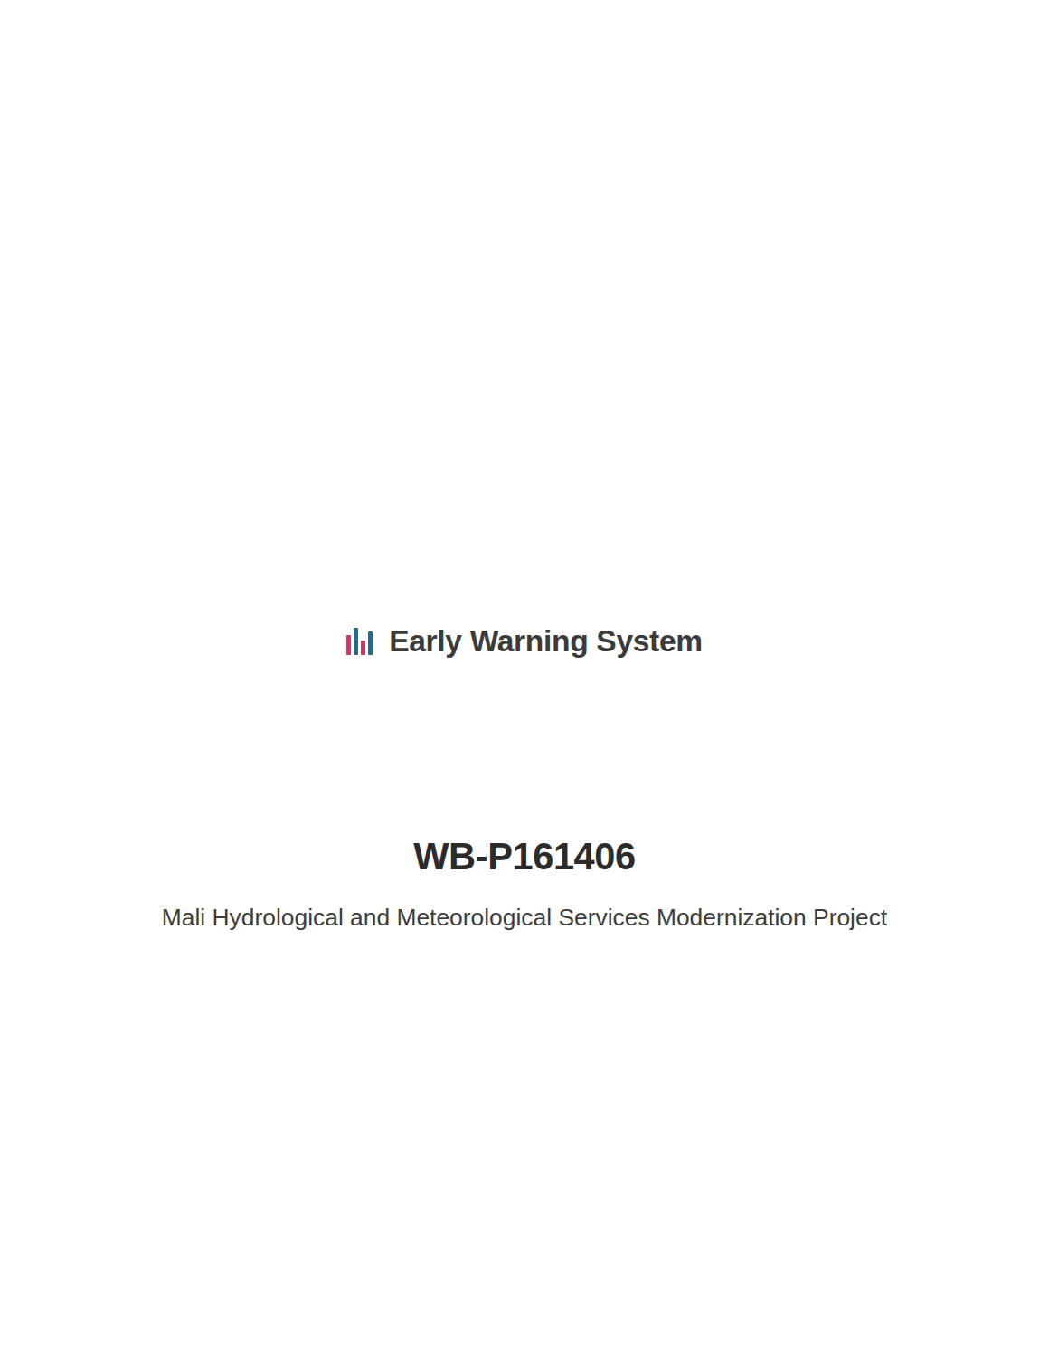Early Warning System
WB-P161406
Mali Hydrological and Meteorological Services Modernization Project